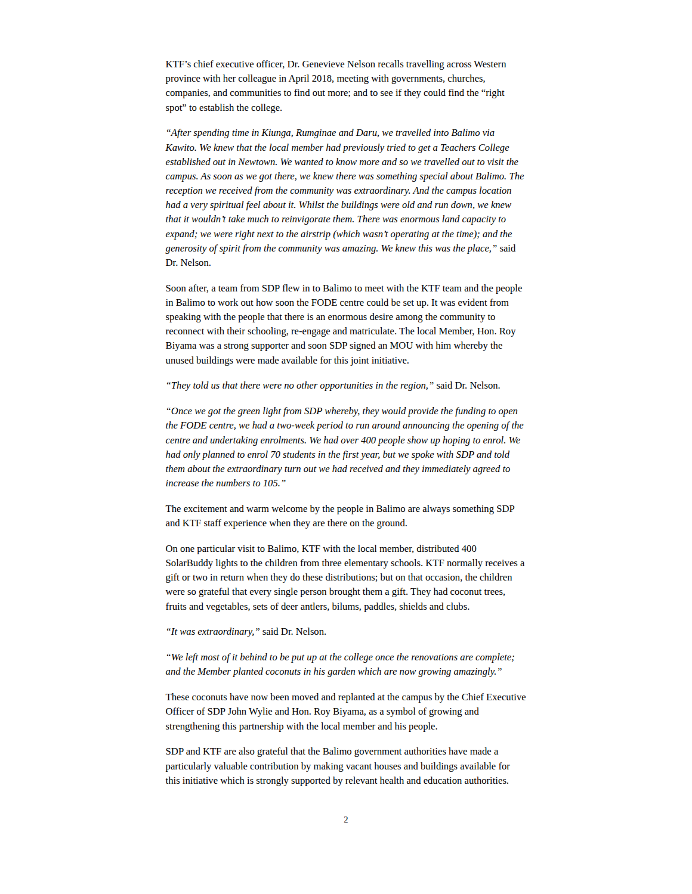KTF’s chief executive officer, Dr. Genevieve Nelson recalls travelling across Western province with her colleague in April 2018, meeting with governments, churches, companies, and communities to find out more; and to see if they could find the “right spot” to establish the college.
“After spending time in Kiunga, Rumginae and Daru, we travelled into Balimo via Kawito. We knew that the local member had previously tried to get a Teachers College established out in Newtown. We wanted to know more and so we travelled out to visit the campus. As soon as we got there, we knew there was something special about Balimo. The reception we received from the community was extraordinary. And the campus location had a very spiritual feel about it. Whilst the buildings were old and run down, we knew that it wouldn’t take much to reinvigorate them. There was enormous land capacity to expand; we were right next to the airstrip (which wasn’t operating at the time); and the generosity of spirit from the community was amazing. We knew this was the place,” said Dr. Nelson.
Soon after, a team from SDP flew in to Balimo to meet with the KTF team and the people in Balimo to work out how soon the FODE centre could be set up. It was evident from speaking with the people that there is an enormous desire among the community to reconnect with their schooling, re-engage and matriculate. The local Member, Hon. Roy Biyama was a strong supporter and soon SDP signed an MOU with him whereby the unused buildings were made available for this joint initiative.
“They told us that there were no other opportunities in the region,” said Dr. Nelson.
“Once we got the green light from SDP whereby, they would provide the funding to open the FODE centre, we had a two-week period to run around announcing the opening of the centre and undertaking enrolments. We had over 400 people show up hoping to enrol. We had only planned to enrol 70 students in the first year, but we spoke with SDP and told them about the extraordinary turn out we had received and they immediately agreed to increase the numbers to 105.”
The excitement and warm welcome by the people in Balimo are always something SDP and KTF staff experience when they are there on the ground.
On one particular visit to Balimo, KTF with the local member, distributed 400 SolarBuddy lights to the children from three elementary schools. KTF normally receives a gift or two in return when they do these distributions; but on that occasion, the children were so grateful that every single person brought them a gift. They had coconut trees, fruits and vegetables, sets of deer antlers, bilums, paddles, shields and clubs.
“It was extraordinary,” said Dr. Nelson.
“We left most of it behind to be put up at the college once the renovations are complete; and the Member planted coconuts in his garden which are now growing amazingly.”
These coconuts have now been moved and replanted at the campus by the Chief Executive Officer of SDP John Wylie and Hon. Roy Biyama, as a symbol of growing and strengthening this partnership with the local member and his people.
SDP and KTF are also grateful that the Balimo government authorities have made a particularly valuable contribution by making vacant houses and buildings available for this initiative which is strongly supported by relevant health and education authorities.
2